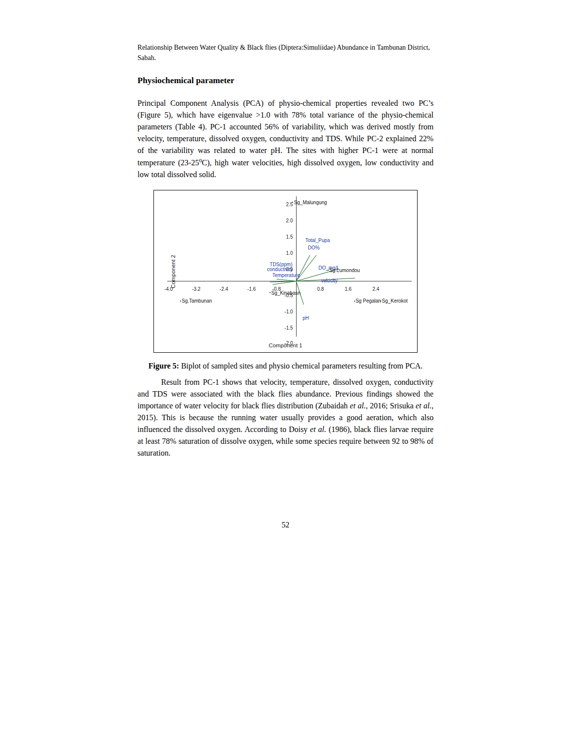Relationship Between Water Quality & Black flies (Diptera:Simuliidae) Abundance in Tambunan District, Sabah.
Physiochemical parameter
Principal Component Analysis (PCA) of physio-chemical properties revealed two PC’s (Figure 5), which have eigenvalue >1.0 with 78% total variance of the physio-chemical parameters (Table 4). PC-1 accounted 56% of variability, which was derived mostly from velocity, temperature, dissolved oxygen, conductivity and TDS. While PC-2 explained 22% of the variability was related to water pH. The sites with higher PC-1 were at normal temperature (23-250C), high water velocities, high dissolved oxygen, low conductivity and low total dissolved solid.
Component 2
Component 1
2.5
2.0
1.5
1.0
0.5
-0.5
-1.0
-1.5
-2.0
-4.0
-3.2
-2.4
-1.6
-0.8
0.8
1.6
2.4
Total_Pupa
DO%
DO_mg/L
velocity
TDS(ppm)
conductivity
Temperature
pH
Sg_Malungung
Sg.Lumondou
Sg.Tambunan
Sg_Kinabasn
Sg Pegalan
Sg_Kerokot
Figure 5: Biplot of sampled sites and physio chemical parameters resulting from PCA.
Result from PC-1 shows that velocity, temperature, dissolved oxygen, conductivity and TDS were associated with the black flies abundance. Previous findings showed the importance of water velocity for black flies distribution (Zubaidah et al., 2016; Srisuka et al., 2015). This is because the running water usually provides a good aeration, which also influenced the dissolved oxygen. According to Doisy et al. (1986), black flies larvae require at least 78% saturation of dissolve oxygen, while some species require between 92 to 98% of saturation.
52